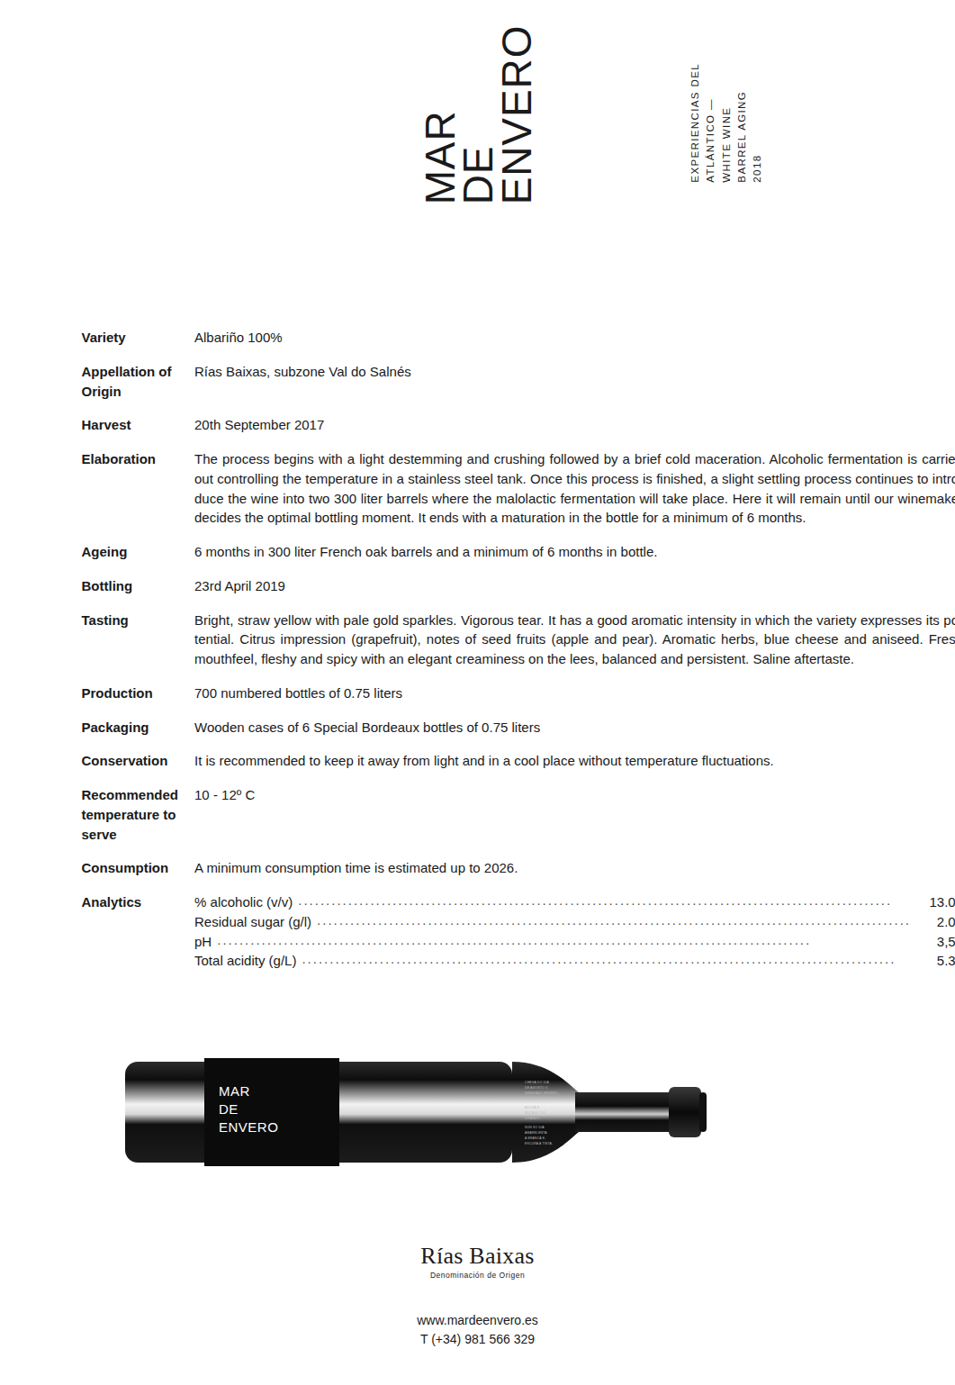MAR DE ENVERO
EXPERIENCIAS DEL ATLÁNTICO — WHITE WINE BARREL AGING 2018
| Variety | Albariño 100% |
| Appellation of Origin | Rías Baixas, subzone Val do Salnés |
| Harvest | 20th September 2017 |
| Elaboration | The process begins with a light destemming and crushing followed by a brief cold maceration. Alcoholic fermentation is carried out controlling the temperature in a stainless steel tank. Once this process is finished, a slight settling process continues to introduce the wine into two 300 liter barrels where the malolactic fermentation will take place. Here it will remain until our winemaker decides the optimal bottling moment. It ends with a maturation in the bottle for a minimum of 6 months. |
| Ageing | 6 months in 300 liter French oak barrels and a minimum of 6 months in bottle. |
| Bottling | 23rd April 2019 |
| Tasting | Bright, straw yellow with pale gold sparkles. Vigorous tear. It has a good aromatic intensity in which the variety expresses its potential. Citrus impression (grapefruit), notes of seed fruits (apple and pear). Aromatic herbs, blue cheese and aniseed. Fresh mouthfeel, fleshy and spicy with an elegant creaminess on the lees, balanced and persistent. Saline aftertaste. |
| Production | 700 numbered bottles of 0.75 liters |
| Packaging | Wooden cases of 6 Special Bordeaux bottles of 0.75 liters |
| Conservation | It is recommended to keep it away from light and in a cool place without temperature fluctuations. |
| Recommended temperature to serve | 10 - 12º C |
| Consumption | A minimum consumption time is estimated up to 2026. |
| Analytics | % alcoholic (v/v) ........................................................................................................... 13.00 Residual sugar (g/l) ........................................................................................................... 2.00 pH ........................................................................................................... 3,56 Total acidity (g/L) ........................................................................................................... 5.30 |
MAR DE ENVERO CHEGA DO DÍA DE AGOSTO O DESEXADO ENVERO, NO QUE A UVA ADOZA E, MUDA A COR, VIRANDO NUN SÓ DÍA AMARELENTA A BRANCA E, ESCURA A TINTA.
Rías Baixas
Denominación de Origen
www.mardeenvero.es
T (+34) 981 566 329